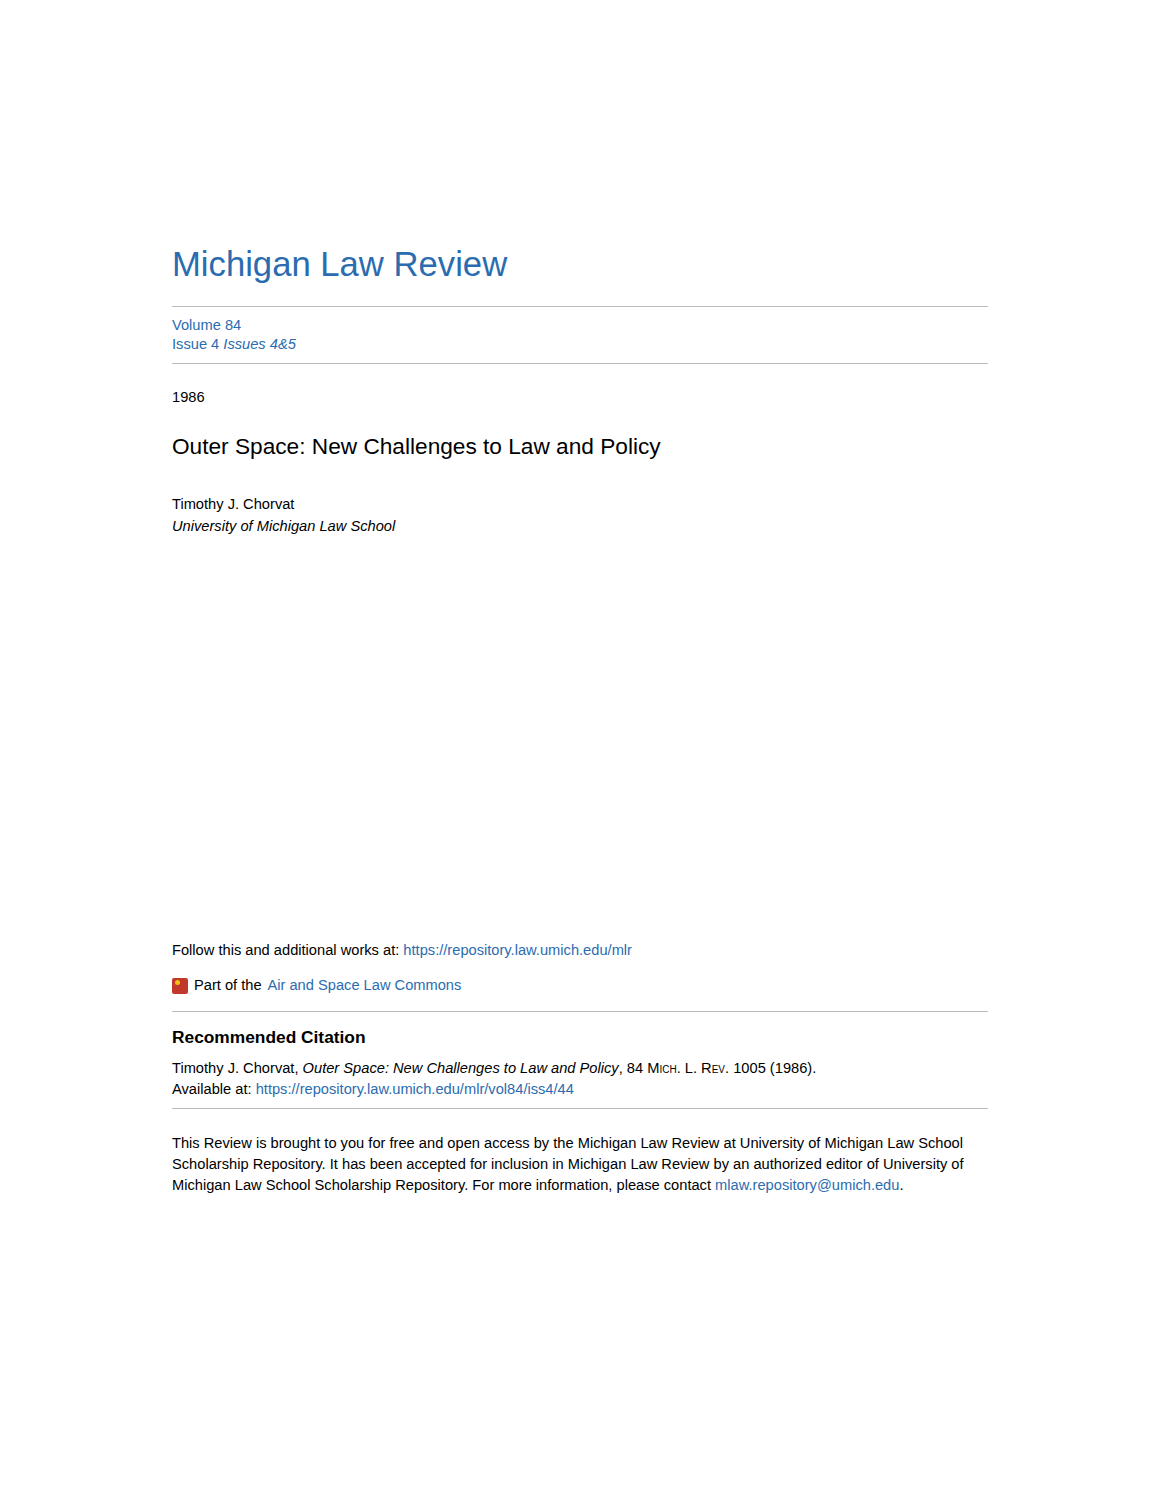Michigan Law Review
Volume 84
Issue 4 Issues 4&5
1986
Outer Space: New Challenges to Law and Policy
Timothy J. Chorvat
University of Michigan Law School
Follow this and additional works at: https://repository.law.umich.edu/mlr
Part of the Air and Space Law Commons
Recommended Citation
Timothy J. Chorvat, Outer Space: New Challenges to Law and Policy, 84 Mich. L. Rev. 1005 (1986).
Available at: https://repository.law.umich.edu/mlr/vol84/iss4/44
This Review is brought to you for free and open access by the Michigan Law Review at University of Michigan Law School Scholarship Repository. It has been accepted for inclusion in Michigan Law Review by an authorized editor of University of Michigan Law School Scholarship Repository. For more information, please contact mlaw.repository@umich.edu.